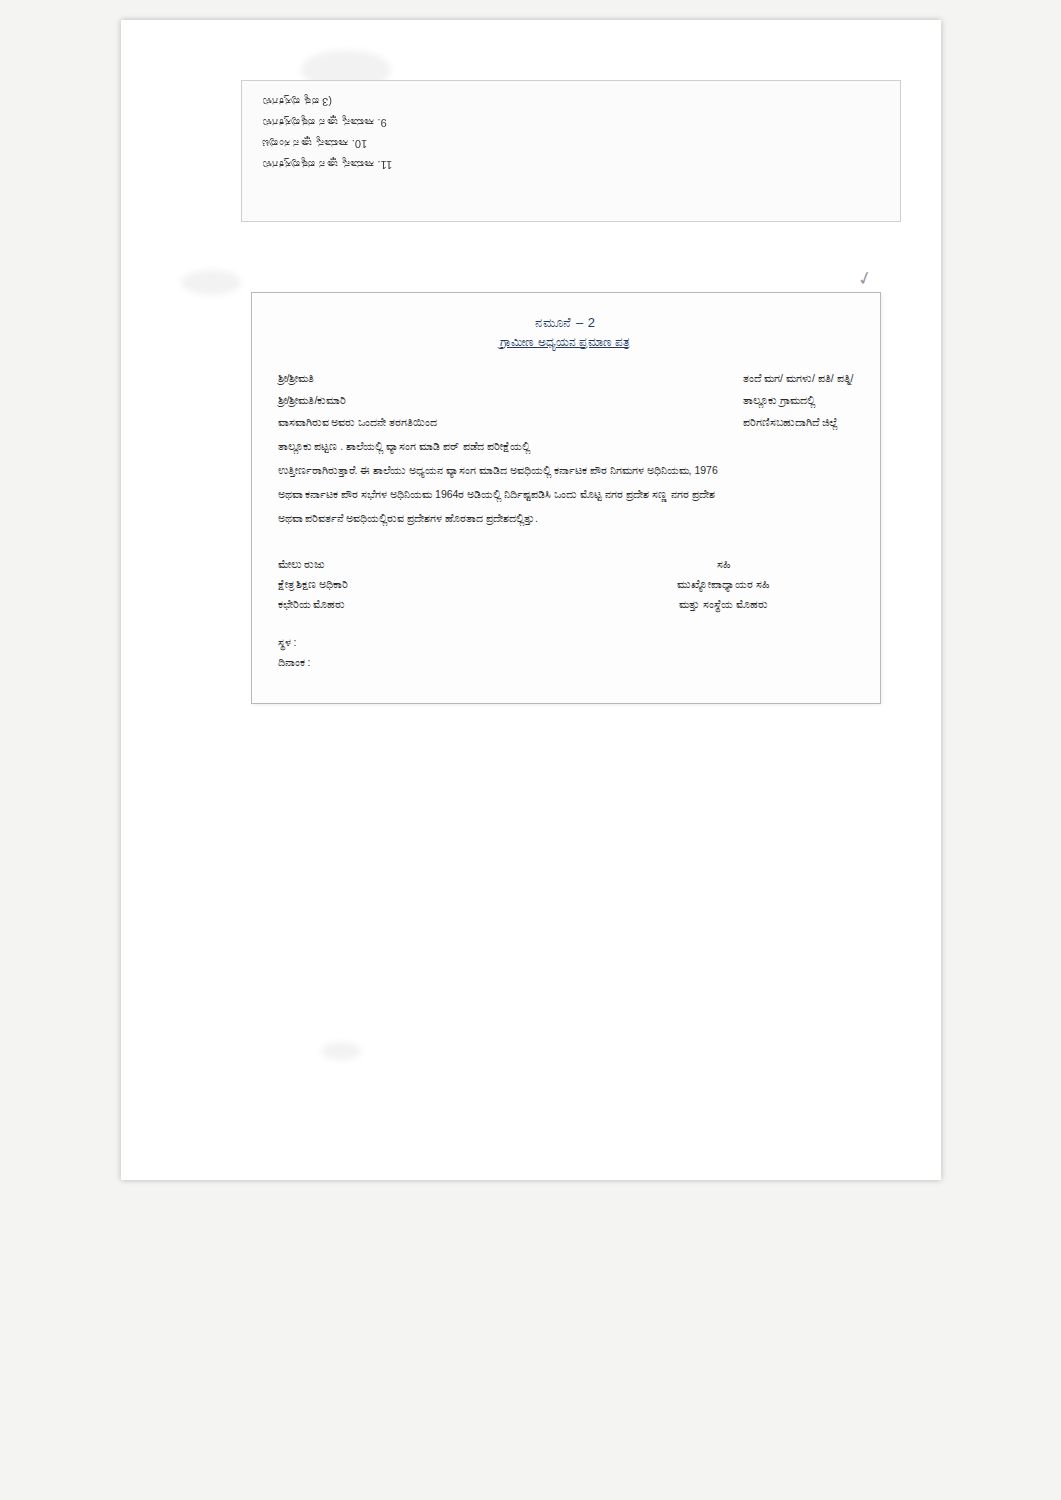11. ಸಾಮಾನ್ಯ ಜ್ಞಾನ ಪಠ್ಯಪುಸ್ತಕಗಳು
10. ಸಾಮಾನ್ಯ ಜ್ಞಾನ ಸಂಪುಟ
9. ಸಾಮಾನ್ಯ ಜ್ಞಾನ ಪಠ್ಯಪುಸ್ತಕಗಳು
(3 ಪಠ್ಯ ಪುಸ್ತಕಗಳು
✓
ನಮೂನೆ – 2
ಗ್ರಾಮೀಣ ಅಧ್ಯಯನ ಪ್ರಮಾಣ ಪತ್ರ
ತಂದೆ ಮಗ/ ಮಗಳು/ ಪತಿ/ ಪತ್ನಿ/
ತಾಲ್ಲೂಕು ಗ್ರಾಮದಲ್ಲಿ
ಪರಿಗಣಿಸಬಹುದಾಗಿದೆ ಜಿಲ್ಲೆ ಶ್ರೀ/ಶ್ರೀಮತಿ
ಶ್ರೀ/ಶ್ರೀಮತಿ/ಕುಮಾರಿ ವಾಸವಾಗಿರುವ ಅವರು ಒಂದನೇ ತರಗತಿಯಿಂದ ತಾಲ್ಲೂಕು ಪಟ್ಟಣ . ಶಾಲೆಯಲ್ಲಿ ವ್ಯಾಸಂಗ ಮಾಡಿ ಪರ್ ಪಡೆದ ಪರೀಕ್ಷೆಯಲ್ಲಿ ಉತ್ತೀರ್ಣರಾಗಿರುತ್ತಾರೆ. ಈ ಶಾಲೆಯು ಅಧ್ಯಯನ ವ್ಯಾಸಂಗ ಮಾಡಿದ ಅವಧಿಯಲ್ಲಿ ಕರ್ನಾಟಕ ಪೌರ ನಿಗಮಗಳ ಅಧಿನಿಯಮ, 1976 ಅಥವಾ ಕರ್ನಾಟಕ ಪೌರ ಸಭೆಗಳ ಅಧಿನಿಯಮ 1964ರ ಅಡಿಯಲ್ಲಿ ನಿರ್ದಿಷ್ಟಪಡಿಸಿ ಒಂದು ಮೊಟ್ಟ ನಗರ ಪ್ರದೇಶ ಸಣ್ಣ ನಗರ ಪ್ರದೇಶ ಅಥವಾ ಪರಿವರ್ತನೆ ಅವಧಿಯಲ್ಲಿರುವ ಪ್ರದೇಶಗಳ ಹೊರತಾದ ಪ್ರದೇಶದಲ್ಲಿತ್ತು.
ಮೇಲು ರುಜು
ಕ್ಷೇತ್ರ ಶಿಕ್ಷಣ ಅಧಿಕಾರಿ
ಕಛೇರಿಯ ಮೊಹರು
ಸಹಿ
ಮುಖ್ಯೋಪಾಧ್ಯಾಯರ ಸಹಿ
ಮತ್ತು ಸಂಸ್ಥೆಯ ಮೊಹರು
ಸ್ಥಳ :
ದಿನಾಂಕ :